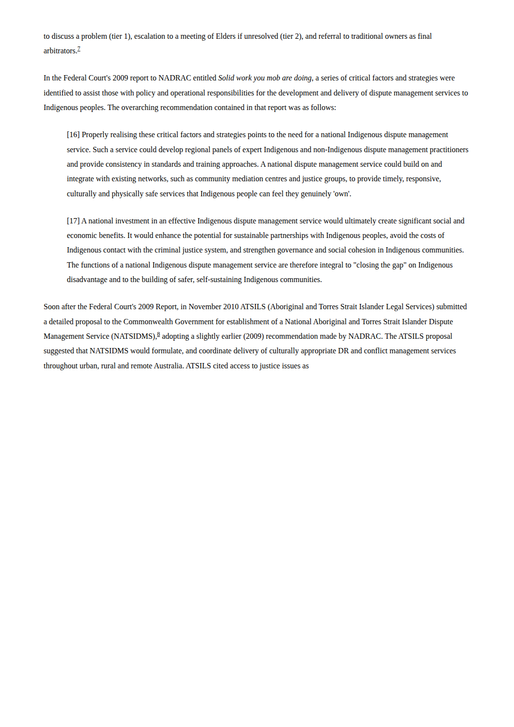to discuss a problem (tier 1), escalation to a meeting of Elders if unresolved (tier 2), and referral to traditional owners as final arbitrators.7
In the Federal Court's 2009 report to NADRAC entitled Solid work you mob are doing, a series of critical factors and strategies were identified to assist those with policy and operational responsibilities for the development and delivery of dispute management services to Indigenous peoples. The overarching recommendation contained in that report was as follows:
[16] Properly realising these critical factors and strategies points to the need for a national Indigenous dispute management service. Such a service could develop regional panels of expert Indigenous and non-Indigenous dispute management practitioners and provide consistency in standards and training approaches. A national dispute management service could build on and integrate with existing networks, such as community mediation centres and justice groups, to provide timely, responsive, culturally and physically safe services that Indigenous people can feel they genuinely 'own'.
[17] A national investment in an effective Indigenous dispute management service would ultimately create significant social and economic benefits. It would enhance the potential for sustainable partnerships with Indigenous peoples, avoid the costs of Indigenous contact with the criminal justice system, and strengthen governance and social cohesion in Indigenous communities. The functions of a national Indigenous dispute management service are therefore integral to "closing the gap" on Indigenous disadvantage and to the building of safer, self-sustaining Indigenous communities.
Soon after the Federal Court's 2009 Report, in November 2010 ATSILS (Aboriginal and Torres Strait Islander Legal Services) submitted a detailed proposal to the Commonwealth Government for establishment of a National Aboriginal and Torres Strait Islander Dispute Management Service (NATSIDMS),8 adopting a slightly earlier (2009) recommendation made by NADRAC. The ATSILS proposal suggested that NATSIDMS would formulate, and coordinate delivery of culturally appropriate DR and conflict management services throughout urban, rural and remote Australia. ATSILS cited access to justice issues as